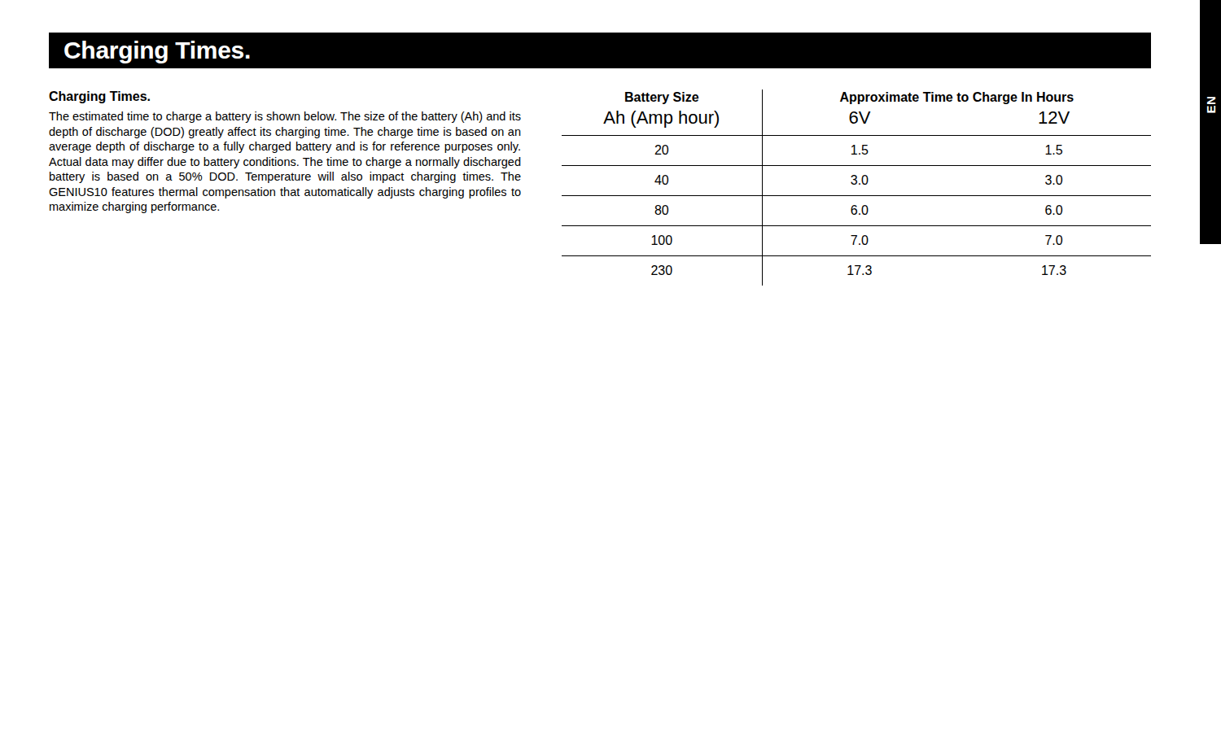EN
Charging Times.
Charging Times.
The estimated time to charge a battery is shown below. The size of the battery (Ah) and its depth of discharge (DOD) greatly affect its charging time. The charge time is based on an average depth of discharge to a fully charged battery and is for reference purposes only. Actual data may differ due to battery conditions. The time to charge a normally discharged battery is based on a 50% DOD. Temperature will also impact charging times. The GENIUS10 features thermal compensation that automatically adjusts charging profiles to maximize charging performance.
| Battery Size | Approximate Time to Charge In Hours |
| --- | --- |
| Ah (Amp hour) | 6V | 12V |
| 20 | 1.5 | 1.5 |
| 40 | 3.0 | 3.0 |
| 80 | 6.0 | 6.0 |
| 100 | 7.0 | 7.0 |
| 230 | 17.3 | 17.3 |